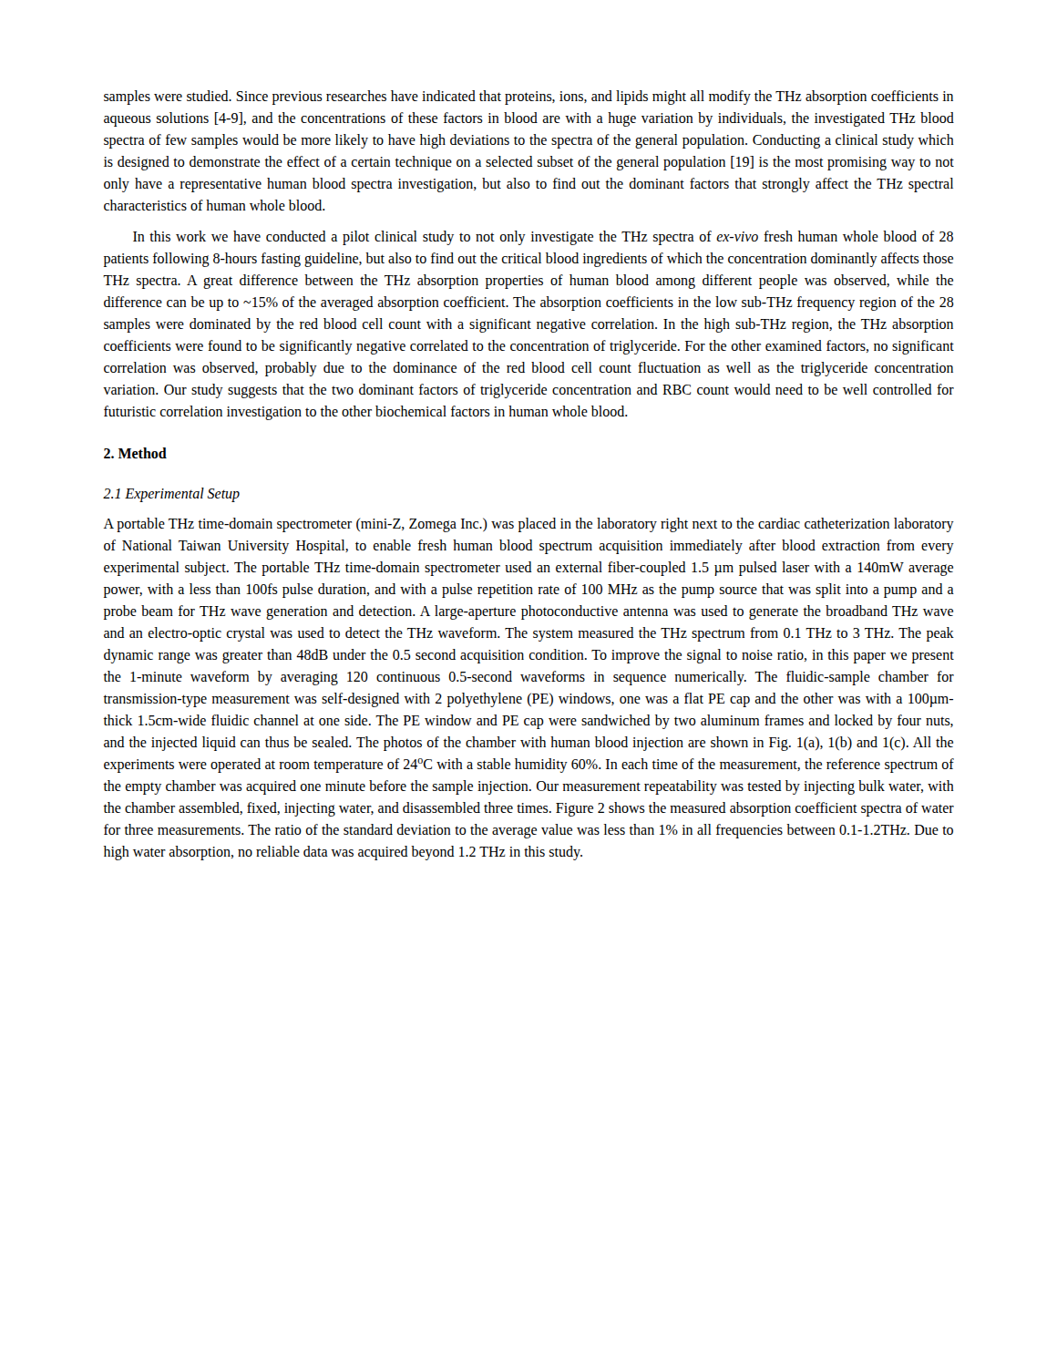samples were studied. Since previous researches have indicated that proteins, ions, and lipids might all modify the THz absorption coefficients in aqueous solutions [4-9], and the concentrations of these factors in blood are with a huge variation by individuals, the investigated THz blood spectra of few samples would be more likely to have high deviations to the spectra of the general population. Conducting a clinical study which is designed to demonstrate the effect of a certain technique on a selected subset of the general population [19] is the most promising way to not only have a representative human blood spectra investigation, but also to find out the dominant factors that strongly affect the THz spectral characteristics of human whole blood.
In this work we have conducted a pilot clinical study to not only investigate the THz spectra of ex-vivo fresh human whole blood of 28 patients following 8-hours fasting guideline, but also to find out the critical blood ingredients of which the concentration dominantly affects those THz spectra. A great difference between the THz absorption properties of human blood among different people was observed, while the difference can be up to ~15% of the averaged absorption coefficient. The absorption coefficients in the low sub-THz frequency region of the 28 samples were dominated by the red blood cell count with a significant negative correlation. In the high sub-THz region, the THz absorption coefficients were found to be significantly negative correlated to the concentration of triglyceride. For the other examined factors, no significant correlation was observed, probably due to the dominance of the red blood cell count fluctuation as well as the triglyceride concentration variation. Our study suggests that the two dominant factors of triglyceride concentration and RBC count would need to be well controlled for futuristic correlation investigation to the other biochemical factors in human whole blood.
2. Method
2.1 Experimental Setup
A portable THz time-domain spectrometer (mini-Z, Zomega Inc.) was placed in the laboratory right next to the cardiac catheterization laboratory of National Taiwan University Hospital, to enable fresh human blood spectrum acquisition immediately after blood extraction from every experimental subject. The portable THz time-domain spectrometer used an external fiber-coupled 1.5 µm pulsed laser with a 140mW average power, with a less than 100fs pulse duration, and with a pulse repetition rate of 100 MHz as the pump source that was split into a pump and a probe beam for THz wave generation and detection. A large-aperture photoconductive antenna was used to generate the broadband THz wave and an electro-optic crystal was used to detect the THz waveform. The system measured the THz spectrum from 0.1 THz to 3 THz. The peak dynamic range was greater than 48dB under the 0.5 second acquisition condition. To improve the signal to noise ratio, in this paper we present the 1-minute waveform by averaging 120 continuous 0.5-second waveforms in sequence numerically. The fluidic-sample chamber for transmission-type measurement was self-designed with 2 polyethylene (PE) windows, one was a flat PE cap and the other was with a 100µm-thick 1.5cm-wide fluidic channel at one side. The PE window and PE cap were sandwiched by two aluminum frames and locked by four nuts, and the injected liquid can thus be sealed. The photos of the chamber with human blood injection are shown in Fig. 1(a), 1(b) and 1(c). All the experiments were operated at room temperature of 24oC with a stable humidity 60%. In each time of the measurement, the reference spectrum of the empty chamber was acquired one minute before the sample injection. Our measurement repeatability was tested by injecting bulk water, with the chamber assembled, fixed, injecting water, and disassembled three times. Figure 2 shows the measured absorption coefficient spectra of water for three measurements. The ratio of the standard deviation to the average value was less than 1% in all frequencies between 0.1-1.2THz. Due to high water absorption, no reliable data was acquired beyond 1.2 THz in this study.